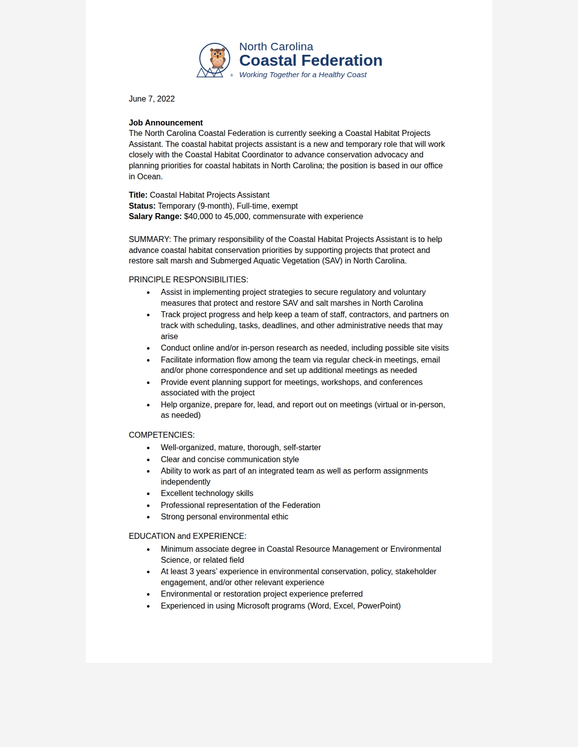| 🦉 △△△ ® | North Carolina Coastal Federation Working Together for a Healthy Coast |
June 7, 2022
Job Announcement
The North Carolina Coastal Federation is currently seeking a Coastal Habitat Projects Assistant. The coastal habitat projects assistant is a new and temporary role that will work closely with the Coastal Habitat Coordinator to advance conservation advocacy and planning priorities for coastal habitats in North Carolina; the position is based in our office in Ocean.
Title: Coastal Habitat Projects Assistant
Status: Temporary (9-month), Full-time, exempt
Salary Range: $40,000 to 45,000, commensurate with experience
SUMMARY: The primary responsibility of the Coastal Habitat Projects Assistant is to help advance coastal habitat conservation priorities by supporting projects that protect and restore salt marsh and Submerged Aquatic Vegetation (SAV) in North Carolina.
PRINCIPLE RESPONSIBILITIES:
Assist in implementing project strategies to secure regulatory and voluntary measures that protect and restore SAV and salt marshes in North Carolina
Track project progress and help keep a team of staff, contractors, and partners on track with scheduling, tasks, deadlines, and other administrative needs that may arise
Conduct online and/or in-person research as needed, including possible site visits
Facilitate information flow among the team via regular check-in meetings, email and/or phone correspondence and set up additional meetings as needed
Provide event planning support for meetings, workshops, and conferences associated with the project
Help organize, prepare for, lead, and report out on meetings (virtual or in-person, as needed)
COMPETENCIES:
Well-organized, mature, thorough, self-starter
Clear and concise communication style
Ability to work as part of an integrated team as well as perform assignments independently
Excellent technology skills
Professional representation of the Federation
Strong personal environmental ethic
EDUCATION and EXPERIENCE:
Minimum associate degree in Coastal Resource Management or Environmental Science, or related field
At least 3 years’ experience in environmental conservation, policy, stakeholder engagement, and/or other relevant experience
Environmental or restoration project experience preferred
Experienced in using Microsoft programs (Word, Excel, PowerPoint)